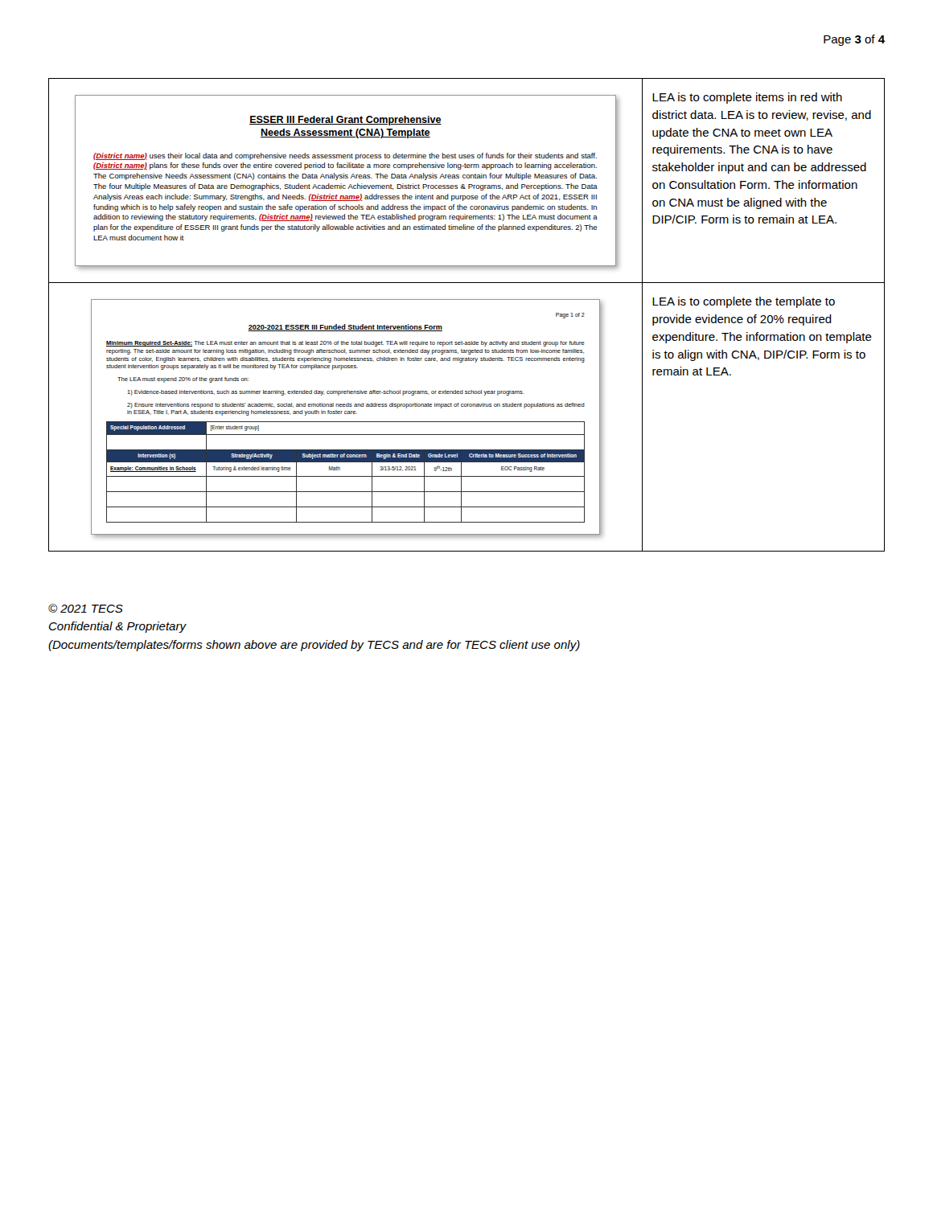Page 3 of 4
| ESSER III Federal Grant Comprehensive Needs Assessment (CNA) Template (District name) uses their local data and comprehensive needs assessment process to determine the best uses of funds for their students and staff. (District name) plans for these funds over the entire covered period to facilitate a more comprehensive long-term approach to learning acceleration. The Comprehensive Needs Assessment (CNA) contains the Data Analysis Areas. The Data Analysis Areas contain four Multiple Measures of Data. The four Multiple Measures of Data are Demographics, Student Academic Achievement, District Processes & Programs, and Perceptions. The Data Analysis Areas each include: Summary, Strengths, and Needs. (District name) addresses the intent and purpose of the ARP Act of 2021, ESSER III funding which is to help safely reopen and sustain the safe operation of schools and address the impact of the coronavirus pandemic on students. In addition to reviewing the statutory requirements, (District name) reviewed the TEA established program requirements: 1) The LEA must document a plan for the expenditure of ESSER III grant funds per the statutorily allowable activities and an estimated timeline of the planned expenditures. 2) The LEA must document how it | LEA is to complete items in red with district data. LEA is to review, revise, and update the CNA to meet own LEA requirements. The CNA is to have stakeholder input and can be addressed on Consultation Form. The information on CNA must be aligned with the DIP/CIP. Form is to remain at LEA. |
| Page 1 of 2 2020-2021 ESSER III Funded Student Interventions Form Minimum Required Set-Aside: The LEA must enter an amount that is at least 20% of the total budget. TEA will require to report set-aside by activity and student group for future reporting. The set-aside amount for learning loss mitigation, including through afterschool, summer school, extended day programs, targeted to students from low-income families, students of color, English learners, children with disabilities, students experiencing homelessness, children in foster care, and migratory students. TECS recommends entering student intervention groups separately as it will be monitored by TEA for compliance purposes. The LEA must expend 20% of the grant funds on: 1) Evidence-based interventions, such as summer learning, extended day, comprehensive after-school programs, or extended school year programs. 2) Ensure interventions respond to students' academic, social, and emotional needs and address disproportionate impact of coronavirus on student populations as defined in ESEA, Title I, Part A, students experiencing homelessness, and youth in foster care. / Special Population Addressed / [Enter student group] / / Intervention (s) / Strategy/Activity / Subject matter of concern / Begin & End Date / Grade Level / Criteria to Measure Success of Intervention / / Example: Communities in Schools / Tutoring & extended learning time / Math / 3/13-5/12, 2021 / 9 th -12th / EOC Passing Rate / | LEA is to complete the template to provide evidence of 20% required expenditure. The information on template is to align with CNA, DIP/CIP. Form is to remain at LEA. |
© 2021 TECS
Confidential & Proprietary
(Documents/templates/forms shown above are provided by TECS and are for TECS client use only)